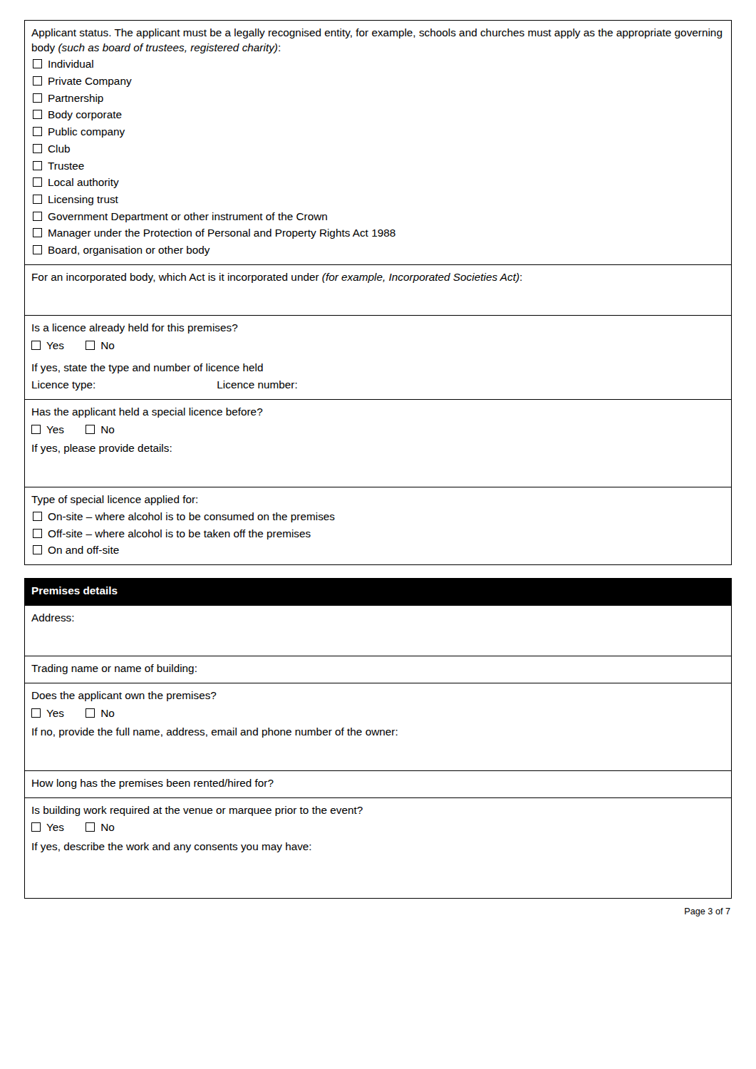| Applicant status. The applicant must be a legally recognised entity, for example, schools and churches must apply as the appropriate governing body (such as board of trustees, registered charity) : Individual Private Company Partnership Body corporate Public company Club Trustee Local authority Licensing trust Government Department or other instrument of the Crown Manager under the Protection of Personal and Property Rights Act 1988 Board, organisation or other body |
| For an incorporated body, which Act is it incorporated under (for example, Incorporated Societies Act) : |
| Is a licence already held for this premises? Yes No If yes, state the type and number of licence held Licence type: Licence number: |
| Has the applicant held a special licence before? Yes No If yes, please provide details: |
| Type of special licence applied for: On-site – where alcohol is to be consumed on the premises Off-site – where alcohol is to be taken off the premises On and off-site |
| Premises details |
| Address: |
| Trading name or name of building: |
| Does the applicant own the premises? Yes No If no, provide the full name, address, email and phone number of the owner: |
| How long has the premises been rented/hired for? |
| Is building work required at the venue or marquee prior to the event? Yes No If yes, describe the work and any consents you may have: |
Page 3 of 7